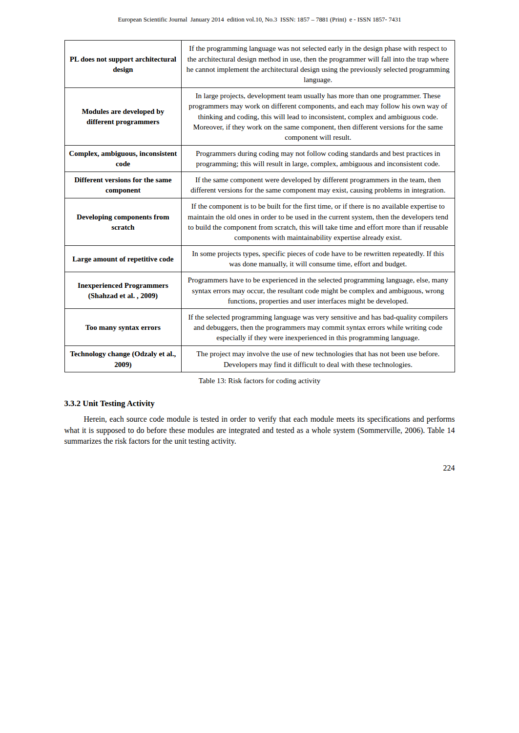European Scientific Journal January 2014 edition vol.10, No.3 ISSN: 1857 – 7881 (Print) e - ISSN 1857- 7431
| PL does not support architectural design | If the programming language was not selected early in the design phase with respect to the architectural design method in use, then the programmer will fall into the trap where he cannot implement the architectural design using the previously selected programming language. |
| Modules are developed by different programmers | In large projects, development team usually has more than one programmer. These programmers may work on different components, and each may follow his own way of thinking and coding, this will lead to inconsistent, complex and ambiguous code. Moreover, if they work on the same component, then different versions for the same component will result. |
| Complex, ambiguous, inconsistent code | Programmers during coding may not follow coding standards and best practices in programming; this will result in large, complex, ambiguous and inconsistent code. |
| Different versions for the same component | If the same component were developed by different programmers in the team, then different versions for the same component may exist, causing problems in integration. |
| Developing components from scratch | If the component is to be built for the first time, or if there is no available expertise to maintain the old ones in order to be used in the current system, then the developers tend to build the component from scratch, this will take time and effort more than if reusable components with maintainability expertise already exist. |
| Large amount of repetitive code | In some projects types, specific pieces of code have to be rewritten repeatedly. If this was done manually, it will consume time, effort and budget. |
| Inexperienced Programmers (Shahzad et al. , 2009) | Programmers have to be experienced in the selected programming language, else, many syntax errors may occur, the resultant code might be complex and ambiguous, wrong functions, properties and user interfaces might be developed. |
| Too many syntax errors | If the selected programming language was very sensitive and has bad-quality compilers and debuggers, then the programmers may commit syntax errors while writing code especially if they were inexperienced in this programming language. |
| Technology change (Odzaly et al., 2009) | The project may involve the use of new technologies that has not been use before. Developers may find it difficult to deal with these technologies. |
Table 13: Risk factors for coding activity
3.3.2 Unit Testing Activity
Herein, each source code module is tested in order to verify that each module meets its specifications and performs what it is supposed to do before these modules are integrated and tested as a whole system (Sommerville, 2006). Table 14 summarizes the risk factors for the unit testing activity.
224